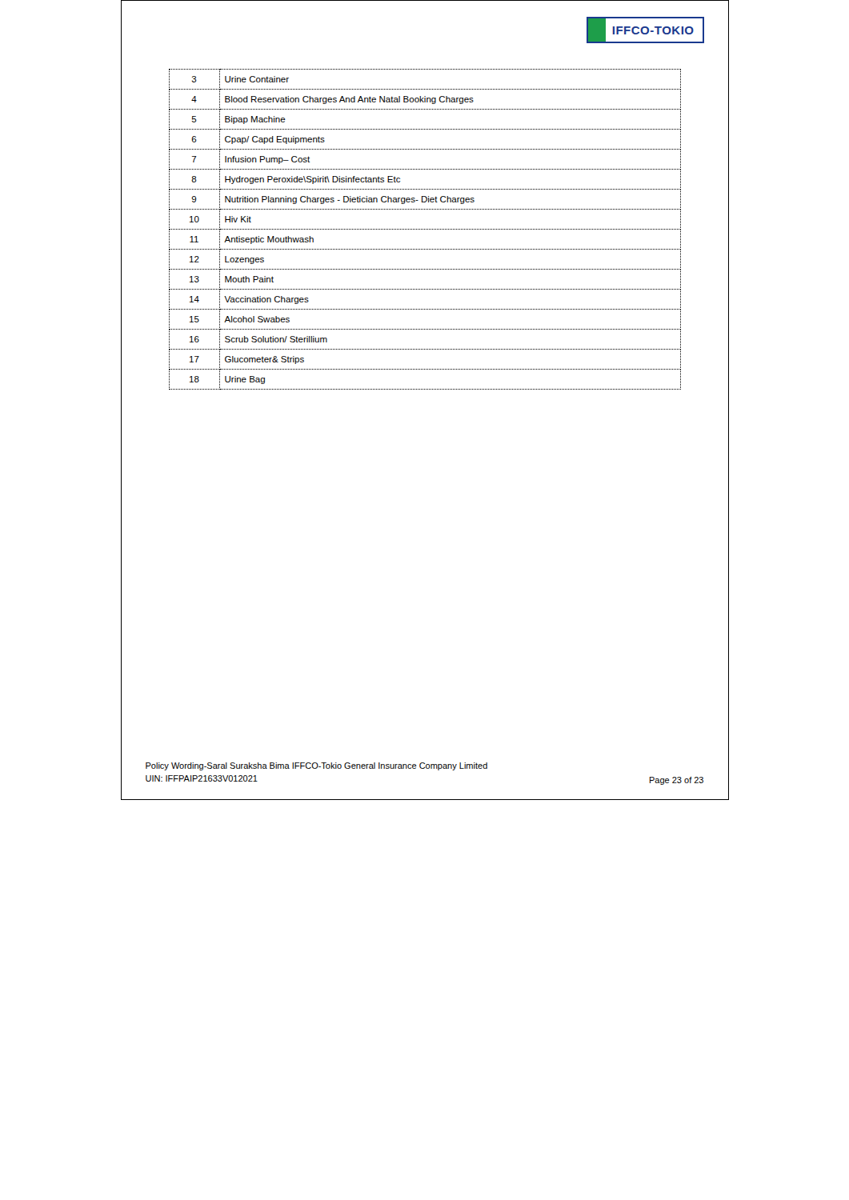IFFCO-TOKIO
| 3 | Urine Container |
| 4 | Blood Reservation Charges And Ante Natal Booking Charges |
| 5 | Bipap Machine |
| 6 | Cpap/ Capd Equipments |
| 7 | Infusion Pump– Cost |
| 8 | Hydrogen Peroxide\Spirit\ Disinfectants Etc |
| 9 | Nutrition Planning Charges - Dietician Charges- Diet Charges |
| 10 | Hiv Kit |
| 11 | Antiseptic Mouthwash |
| 12 | Lozenges |
| 13 | Mouth Paint |
| 14 | Vaccination Charges |
| 15 | Alcohol Swabes |
| 16 | Scrub Solution/ Sterillium |
| 17 | Glucometer& Strips |
| 18 | Urine Bag |
Policy Wording-Saral Suraksha Bima IFFCO-Tokio General Insurance Company Limited
UIN: IFFPAIP21633V012021
Page 23 of 23